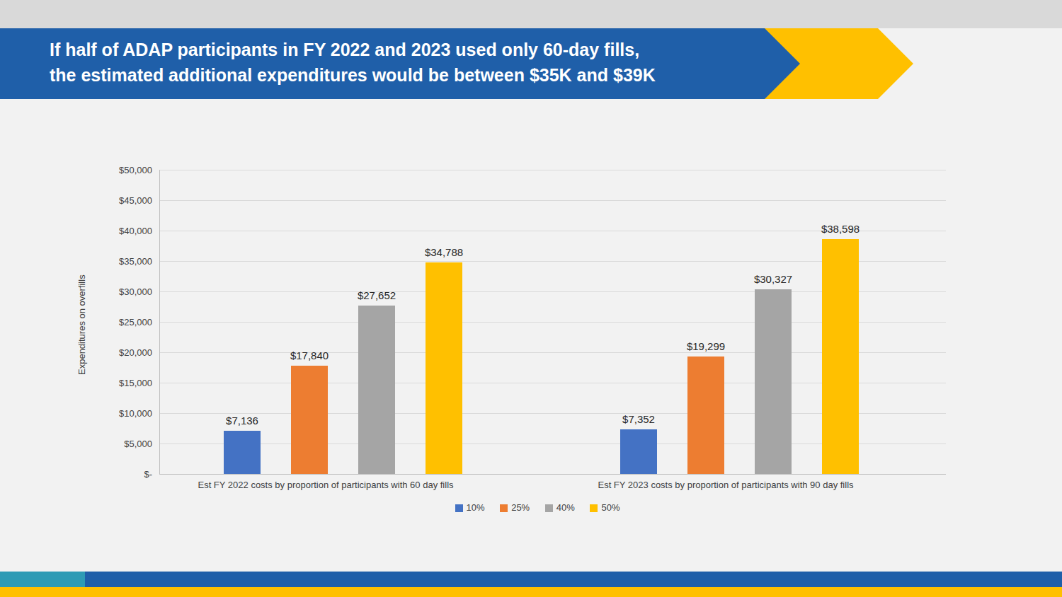If half of ADAP participants in FY 2022 and 2023 used only 60-day fills,
the estimated additional expenditures would be between $35K and $39K
Expenditures on overfills
$50,000
$45,000
$40,000
$35,000
$30,000
$25,000
$20,000
$15,000
$10,000
$5,000
$-
$7,136
$17,840
$27,652
$34,788
$7,352
$19,299
$30,327
$38,598
Est FY 2022 costs by proportion of participants with 60 day fills
Est FY 2023 costs by proportion of participants with 90 day fills
10% 25% 40% 50%